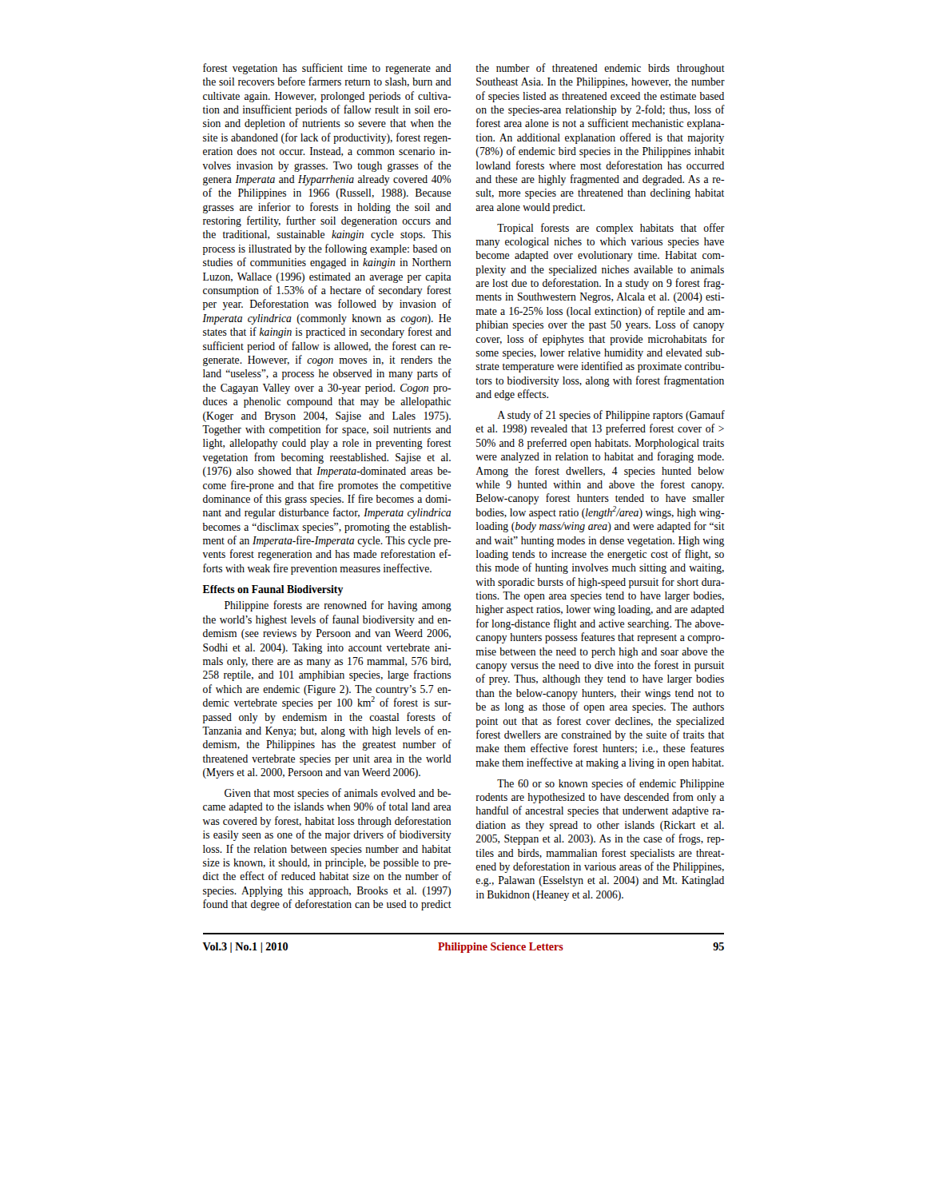forest vegetation has sufficient time to regenerate and the soil recovers before farmers return to slash, burn and cultivate again. However, prolonged periods of cultivation and insufficient periods of fallow result in soil erosion and depletion of nutrients so severe that when the site is abandoned (for lack of productivity), forest regeneration does not occur. Instead, a common scenario involves invasion by grasses. Two tough grasses of the genera Imperata and Hyparrhenia already covered 40% of the Philippines in 1966 (Russell, 1988). Because grasses are inferior to forests in holding the soil and restoring fertility, further soil degeneration occurs and the traditional, sustainable kaingin cycle stops. This process is illustrated by the following example: based on studies of communities engaged in kaingin in Northern Luzon, Wallace (1996) estimated an average per capita consumption of 1.53% of a hectare of secondary forest per year. Deforestation was followed by invasion of Imperata cylindrica (commonly known as cogon). He states that if kaingin is practiced in secondary forest and sufficient period of fallow is allowed, the forest can regenerate. However, if cogon moves in, it renders the land “useless”, a process he observed in many parts of the Cagayan Valley over a 30-year period. Cogon produces a phenolic compound that may be allelopathic (Koger and Bryson 2004, Sajise and Lales 1975). Together with competition for space, soil nutrients and light, allelopathy could play a role in preventing forest vegetation from becoming reestablished. Sajise et al. (1976) also showed that Imperata-dominated areas become fire-prone and that fire promotes the competitive dominance of this grass species. If fire becomes a dominant and regular disturbance factor, Imperata cylindrica becomes a “disclimax species”, promoting the establishment of an Imperata-fire-Imperata cycle. This cycle prevents forest regeneration and has made reforestation efforts with weak fire prevention measures ineffective.
Effects on Faunal Biodiversity
Philippine forests are renowned for having among the world’s highest levels of faunal biodiversity and endemism (see reviews by Persoon and van Weerd 2006, Sodhi et al. 2004). Taking into account vertebrate animals only, there are as many as 176 mammal, 576 bird, 258 reptile, and 101 amphibian species, large fractions of which are endemic (Figure 2). The country’s 5.7 endemic vertebrate species per 100 km2 of forest is surpassed only by endemism in the coastal forests of Tanzania and Kenya; but, along with high levels of endemism, the Philippines has the greatest number of threatened vertebrate species per unit area in the world (Myers et al. 2000, Persoon and van Weerd 2006).
Given that most species of animals evolved and became adapted to the islands when 90% of total land area was covered by forest, habitat loss through deforestation is easily seen as one of the major drivers of biodiversity loss. If the relation between species number and habitat size is known, it should, in principle, be possible to predict the effect of reduced habitat size on the number of species. Applying this approach, Brooks et al. (1997) found that degree of deforestation can be used to predict the number of threatened endemic birds throughout Southeast Asia. In the Philippines, however, the number of species listed as threatened exceed the estimate based on the species-area relationship by 2-fold; thus, loss of forest area alone is not a sufficient mechanistic explanation. An additional explanation offered is that majority (78%) of endemic bird species in the Philippines inhabit lowland forests where most deforestation has occurred and these are highly fragmented and degraded. As a result, more species are threatened than declining habitat area alone would predict.
Tropical forests are complex habitats that offer many ecological niches to which various species have become adapted over evolutionary time. Habitat complexity and the specialized niches available to animals are lost due to deforestation. In a study on 9 forest fragments in Southwestern Negros, Alcala et al. (2004) estimate a 16-25% loss (local extinction) of reptile and amphibian species over the past 50 years. Loss of canopy cover, loss of epiphytes that provide microhabitats for some species, lower relative humidity and elevated substrate temperature were identified as proximate contributors to biodiversity loss, along with forest fragmentation and edge effects.
A study of 21 species of Philippine raptors (Gamauf et al. 1998) revealed that 13 preferred forest cover of > 50% and 8 preferred open habitats. Morphological traits were analyzed in relation to habitat and foraging mode. Among the forest dwellers, 4 species hunted below while 9 hunted within and above the forest canopy. Below-canopy forest hunters tended to have smaller bodies, low aspect ratio (length2/area) wings, high wing-loading (body mass/wing area) and were adapted for “sit and wait” hunting modes in dense vegetation. High wing loading tends to increase the energetic cost of flight, so this mode of hunting involves much sitting and waiting, with sporadic bursts of high-speed pursuit for short durations. The open area species tend to have larger bodies, higher aspect ratios, lower wing loading, and are adapted for long-distance flight and active searching. The above-canopy hunters possess features that represent a compromise between the need to perch high and soar above the canopy versus the need to dive into the forest in pursuit of prey. Thus, although they tend to have larger bodies than the below-canopy hunters, their wings tend not to be as long as those of open area species. The authors point out that as forest cover declines, the specialized forest dwellers are constrained by the suite of traits that make them effective forest hunters; i.e., these features make them ineffective at making a living in open habitat.
The 60 or so known species of endemic Philippine rodents are hypothesized to have descended from only a handful of ancestral species that underwent adaptive radiation as they spread to other islands (Rickart et al. 2005, Steppan et al. 2003). As in the case of frogs, reptiles and birds, mammalian forest specialists are threatened by deforestation in various areas of the Philippines, e.g., Palawan (Esselstyn et al. 2004) and Mt. Katinglad in Bukidnon (Heaney et al. 2006).
Vol.3 | No.1 | 2010 Philippine Science Letters 95